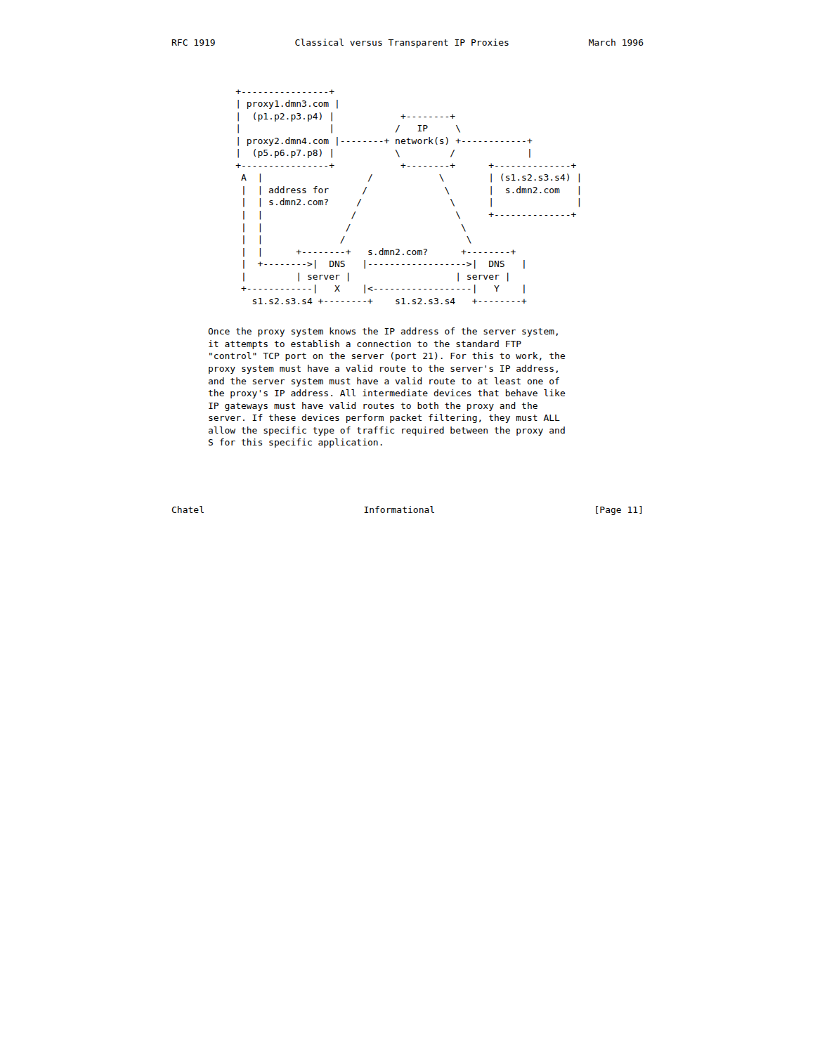RFC 1919 Classical versus Transparent IP Proxies March 1996
     +----------------+
     | proxy1.dmn3.com |
     |  (p1.p2.p3.p4) |            +--------+
     |                |           /   IP     \
     | proxy2.dmn4.com |--------+ network(s) +------------+
     |  (p5.p6.p7.p8) |           \         /             |
     +----------------+            +--------+      +--------------+
      A  |                   /            \        | (s1.s2.s3.s4) |
      |  | address for      /              \       |  s.dmn2.com   |
      |  | s.dmn2.com?     /                \      |               |
      |  |                /                  \     +--------------+
      |  |               /                    \
      |  |              /                      \
      |  |      +--------+   s.dmn2.com?      +--------+
      |  +-------->|  DNS   |------------------>|  DNS   |
      |         | server |                   | server |
      +------------|   X    |<------------------|   Y    |
        s1.s2.s3.s4 +--------+    s1.s2.s3.s4   +--------+
Once the proxy system knows the IP address of the server system,
it attempts to establish a connection to the standard FTP
"control" TCP port on the server (port 21). For this to work, the
proxy system must have a valid route to the server's IP address,
and the server system must have a valid route to at least one of
the proxy's IP address. All intermediate devices that behave like
IP gateways must have valid routes to both the proxy and the
server. If these devices perform packet filtering, they must ALL
allow the specific type of traffic required between the proxy and
S for this specific application.
Chatel Informational [Page 11]